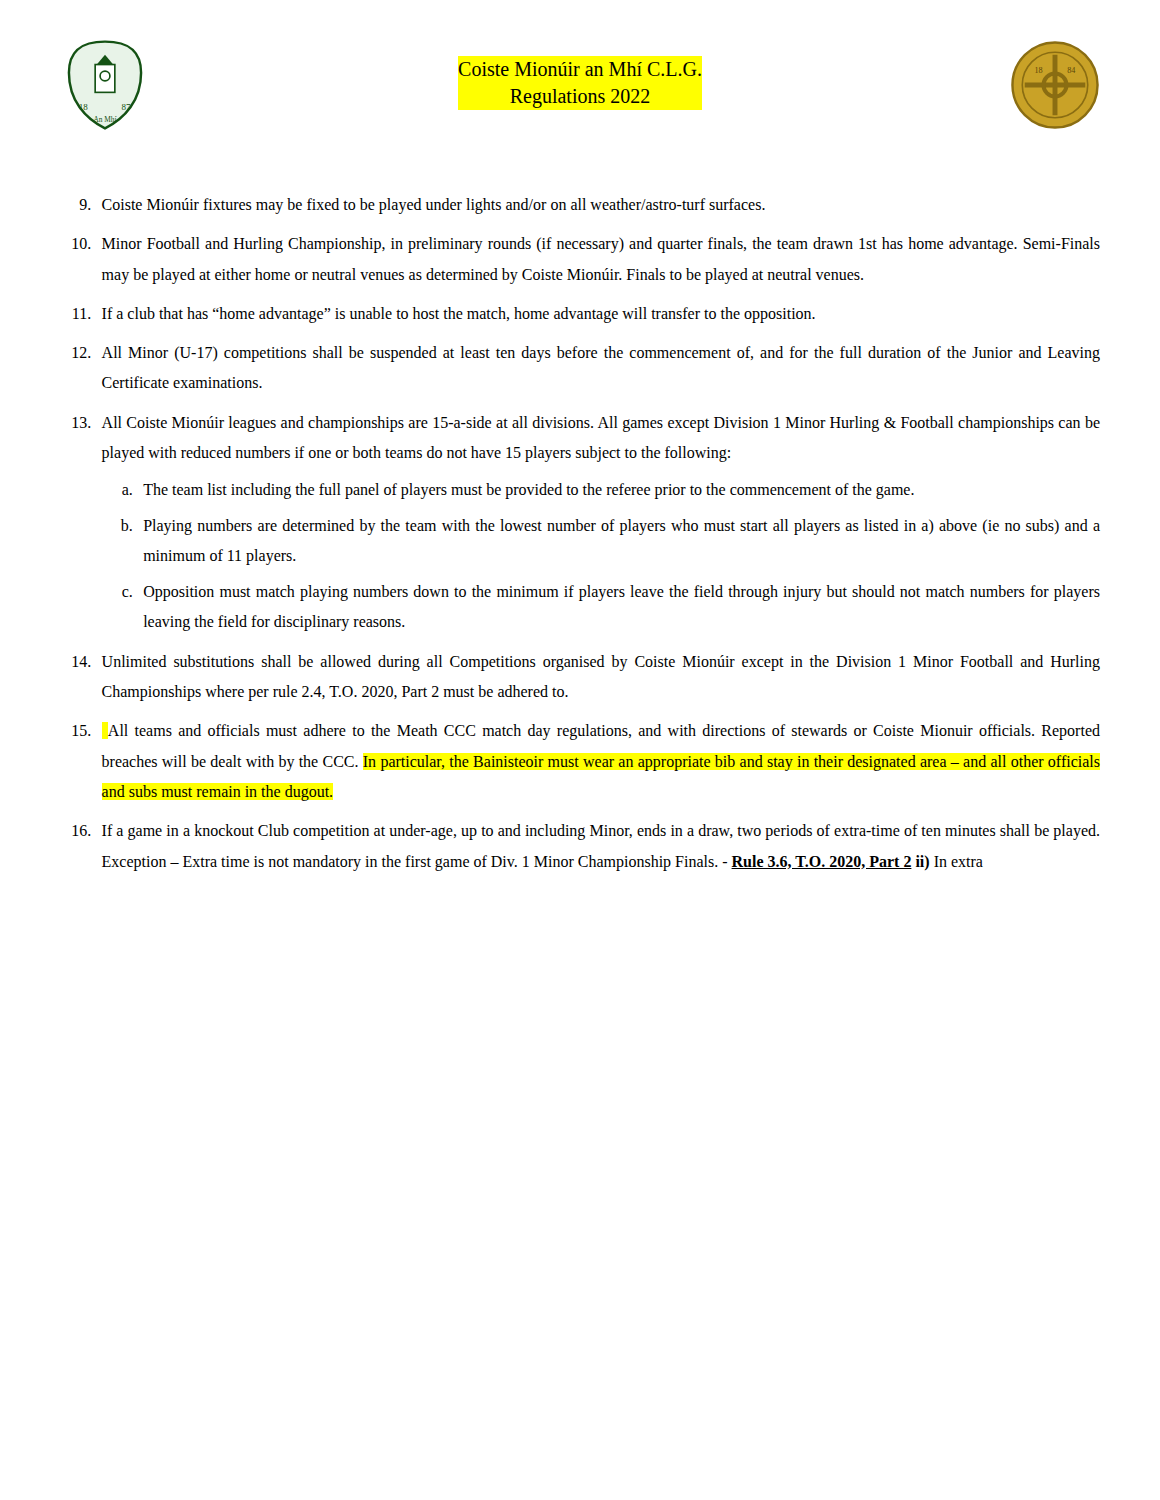Coiste Mionúir an Mhí C.L.G.
Regulations 2022
Coiste Mionúir fixtures may be fixed to be played under lights and/or on all weather/astro-turf surfaces.
Minor Football and Hurling Championship, in preliminary rounds (if necessary) and quarter finals, the team drawn 1st has home advantage. Semi-Finals may be played at either home or neutral venues as determined by Coiste Mionúir. Finals to be played at neutral venues.
If a club that has “home advantage” is unable to host the match, home advantage will transfer to the opposition.
All Minor (U-17) competitions shall be suspended at least ten days before the commencement of, and for the full duration of the Junior and Leaving Certificate examinations.
All Coiste Mionúir leagues and championships are 15-a-side at all divisions. All games except Division 1 Minor Hurling & Football championships can be played with reduced numbers if one or both teams do not have 15 players subject to the following:
The team list including the full panel of players must be provided to the referee prior to the commencement of the game.
Playing numbers are determined by the team with the lowest number of players who must start all players as listed in a) above (ie no subs) and a minimum of 11 players.
Opposition must match playing numbers down to the minimum if players leave the field through injury but should not match numbers for players leaving the field for disciplinary reasons.
Unlimited substitutions shall be allowed during all Competitions organised by Coiste Mionúir except in the Division 1 Minor Football and Hurling Championships where per rule 2.4, T.O. 2020, Part 2 must be adhered to.
All teams and officials must adhere to the Meath CCC match day regulations, and with directions of stewards or Coiste Mionuir officials. Reported breaches will be dealt with by the CCC. In particular, the Bainisteoir must wear an appropriate bib and stay in their designated area – and all other officials and subs must remain in the dugout.
If a game in a knockout Club competition at under-age, up to and including Minor, ends in a draw, two periods of extra-time of ten minutes shall be played. Exception – Extra time is not mandatory in the first game of Div. 1 Minor Championship Finals. - Rule 3.6, T.O. 2020, Part 2 ii) In extra